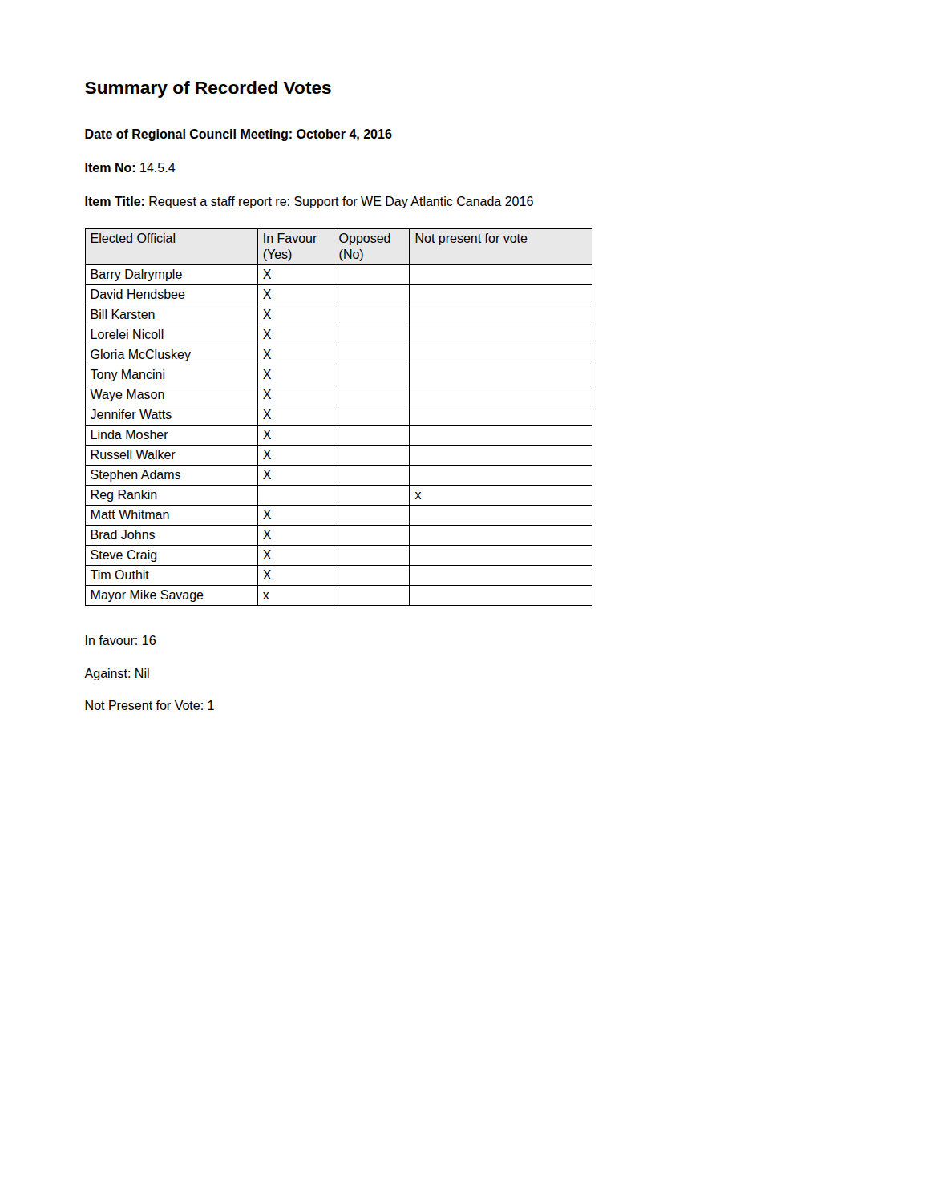Summary of Recorded Votes
Date of Regional Council Meeting: October 4, 2016
Item No: 14.5.4
Item Title: Request a staff report re: Support for WE Day Atlantic Canada 2016
| Elected Official | In Favour (Yes) | Opposed (No) | Not present for vote |
| --- | --- | --- | --- |
| Barry Dalrymple | X | | |
| David Hendsbee | X | | |
| Bill Karsten | X | | |
| Lorelei Nicoll | X | | |
| Gloria McCluskey | X | | |
| Tony Mancini | X | | |
| Waye Mason | X | | |
| Jennifer Watts | X | | |
| Linda Mosher | X | | |
| Russell Walker | X | | |
| Stephen Adams | X | | |
| Reg Rankin | | | x |
| Matt Whitman | X | | |
| Brad Johns | X | | |
| Steve Craig | X | | |
| Tim Outhit | X | | |
| Mayor Mike Savage | x | | |
In favour: 16
Against: Nil
Not Present for Vote: 1